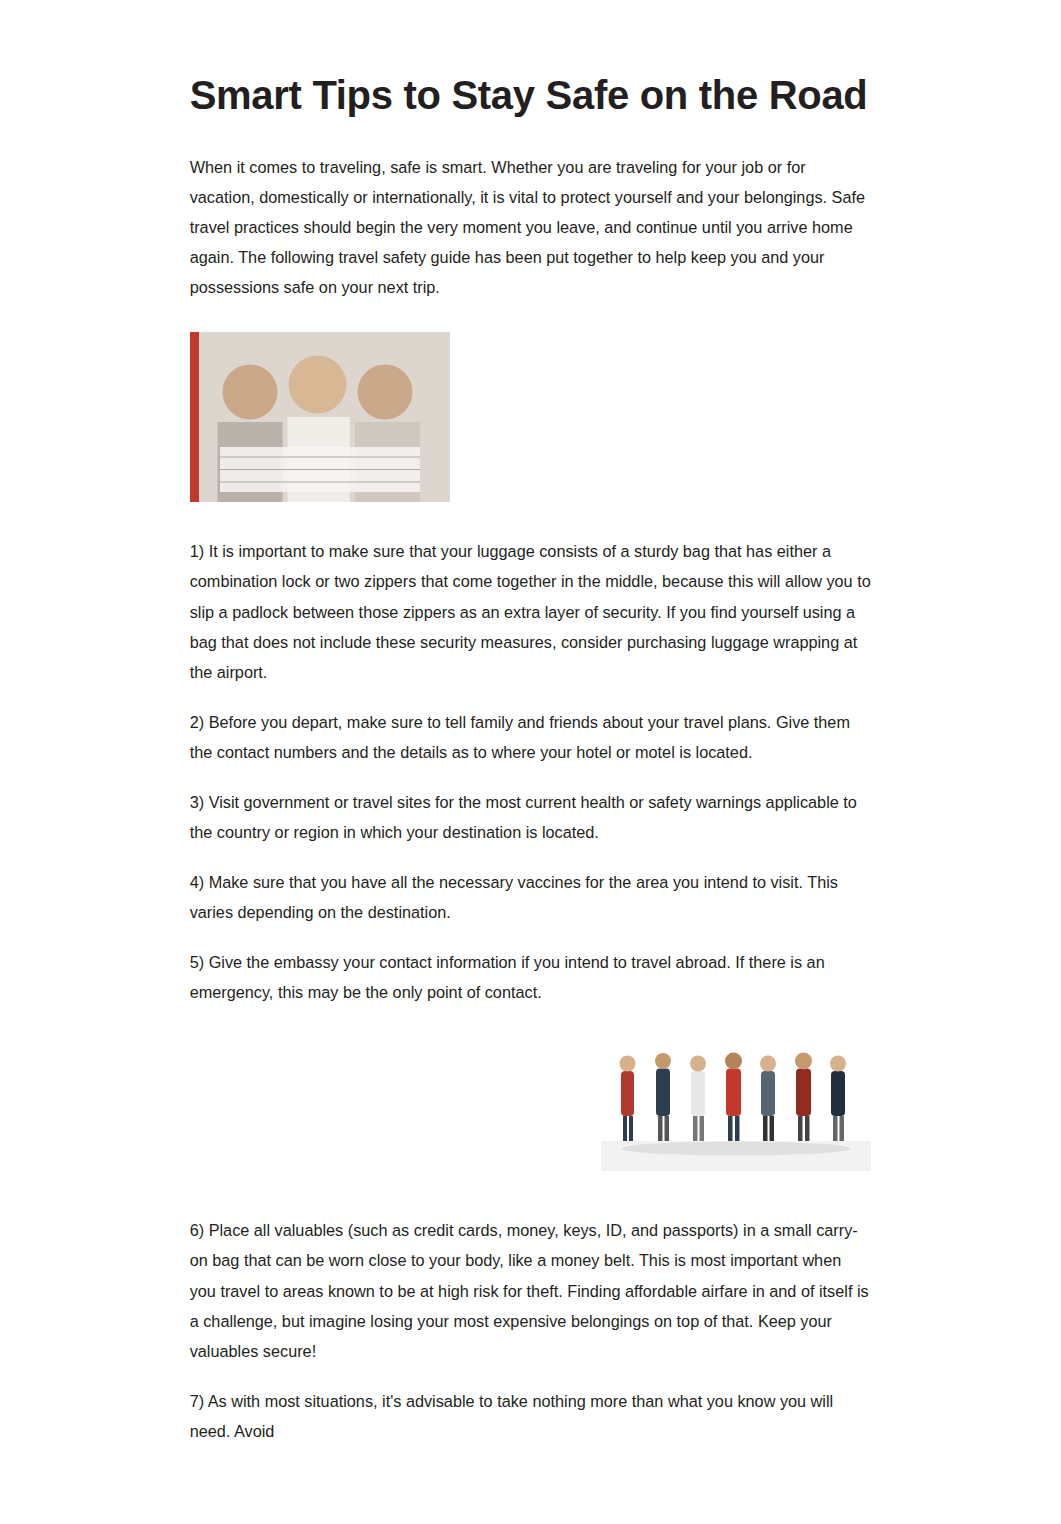Smart Tips to Stay Safe on the Road
When it comes to traveling, safe is smart. Whether you are traveling for your job or for vacation, domestically or internationally, it is vital to protect yourself and your belongings. Safe travel practices should begin the very moment you leave, and continue until you arrive home again. The following travel safety guide has been put together to help keep you and your possessions safe on your next trip.
1) It is important to make sure that your luggage consists of a sturdy bag that has either a combination lock or two zippers that come together in the middle, because this will allow you to slip a padlock between those zippers as an extra layer of security. If you find yourself using a bag that does not include these security measures, consider purchasing luggage wrapping at the airport.
2) Before you depart, make sure to tell family and friends about your travel plans. Give them the contact numbers and the details as to where your hotel or motel is located.
3) Visit government or travel sites for the most current health or safety warnings applicable to the country or region in which your destination is located.
4) Make sure that you have all the necessary vaccines for the area you intend to visit. This varies depending on the destination.
5) Give the embassy your contact information if you intend to travel abroad. If there is an emergency, this may be the only point of contact.
6) Place all valuables (such as credit cards, money, keys, ID, and passports) in a small carry-on bag that can be worn close to your body, like a money belt. This is most important when you travel to areas known to be at high risk for theft. Finding affordable airfare in and of itself is a challenge, but imagine losing your most expensive belongings on top of that. Keep your valuables secure!
7) As with most situations, it's advisable to take nothing more than what you know you will need. Avoid